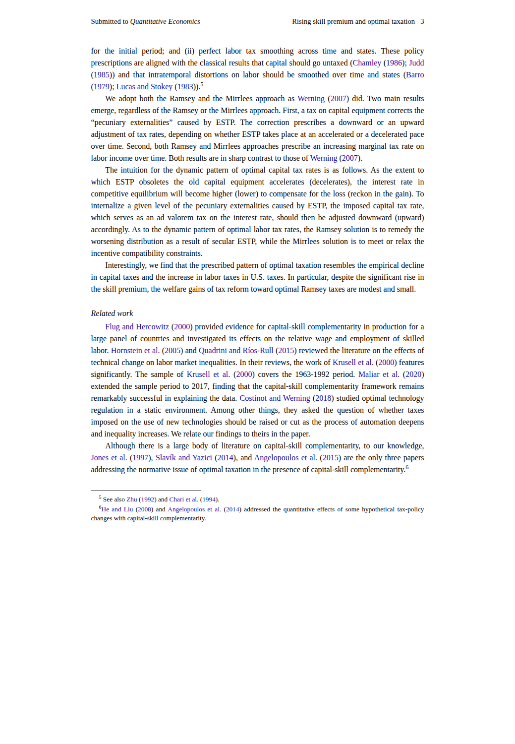Submitted to Quantitative Economics
Rising skill premium and optimal taxation 3
for the initial period; and (ii) perfect labor tax smoothing across time and states. These policy prescriptions are aligned with the classical results that capital should go untaxed (Chamley (1986); Judd (1985)) and that intratemporal distortions on labor should be smoothed over time and states (Barro (1979); Lucas and Stokey (1983)).5
We adopt both the Ramsey and the Mirrlees approach as Werning (2007) did. Two main results emerge, regardless of the Ramsey or the Mirrlees approach. First, a tax on capital equipment corrects the “pecuniary externalities” caused by ESTP. The correction prescribes a downward or an upward adjustment of tax rates, depending on whether ESTP takes place at an accelerated or a decelerated pace over time. Second, both Ramsey and Mirrlees approaches prescribe an increasing marginal tax rate on labor income over time. Both results are in sharp contrast to those of Werning (2007).
The intuition for the dynamic pattern of optimal capital tax rates is as follows. As the extent to which ESTP obsoletes the old capital equipment accelerates (decelerates), the interest rate in competitive equilibrium will become higher (lower) to compensate for the loss (reckon in the gain). To internalize a given level of the pecuniary externalities caused by ESTP, the imposed capital tax rate, which serves as an ad valorem tax on the interest rate, should then be adjusted downward (upward) accordingly. As to the dynamic pattern of optimal labor tax rates, the Ramsey solution is to remedy the worsening distribution as a result of secular ESTP, while the Mirrlees solution is to meet or relax the incentive compatibility constraints.
Interestingly, we find that the prescribed pattern of optimal taxation resembles the empirical decline in capital taxes and the increase in labor taxes in U.S. taxes. In particular, despite the significant rise in the skill premium, the welfare gains of tax reform toward optimal Ramsey taxes are modest and small.
Related work
Flug and Hercowitz (2000) provided evidence for capital-skill complementarity in production for a large panel of countries and investigated its effects on the relative wage and employment of skilled labor. Hornstein et al. (2005) and Quadrini and Ríos-Rull (2015) reviewed the literature on the effects of technical change on labor market inequalities. In their reviews, the work of Krusell et al. (2000) features significantly. The sample of Krusell et al. (2000) covers the 1963-1992 period. Maliar et al. (2020) extended the sample period to 2017, finding that the capital-skill complementarity framework remains remarkably successful in explaining the data. Costinot and Werning (2018) studied optimal technology regulation in a static environment. Among other things, they asked the question of whether taxes imposed on the use of new technologies should be raised or cut as the process of automation deepens and inequality increases. We relate our findings to theirs in the paper.
Although there is a large body of literature on capital-skill complementarity, to our knowledge, Jones et al. (1997), Slavík and Yazici (2014), and Angelopoulos et al. (2015) are the only three papers addressing the normative issue of optimal taxation in the presence of capital-skill complementarity.6
5 See also Zhu (1992) and Chari et al. (1994).
6He and Liu (2008) and Angelopoulos et al. (2014) addressed the quantitative effects of some hypothetical tax-policy changes with capital-skill complementarity.